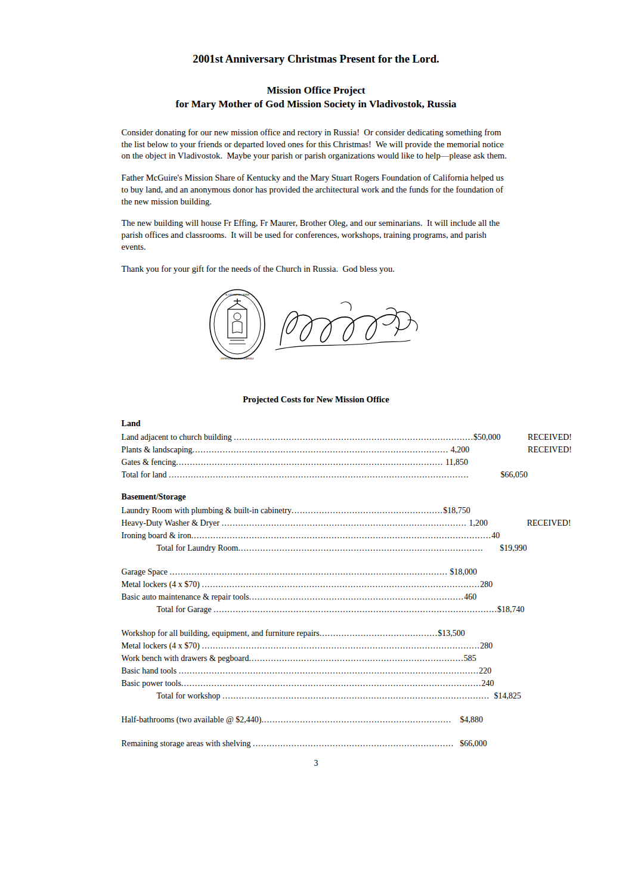2001st Anniversary Christmas Present for the Lord.
Mission Office Project
for Mary Mother of God Mission Society in Vladivostok, Russia
Consider donating for our new mission office and rectory in Russia! Or consider dedicating something from the list below to your friends or departed loved ones for this Christmas! We will provide the memorial notice on the object in Vladivostok. Maybe your parish or parish organizations would like to help—please ask them.
Father McGuire's Mission Share of Kentucky and the Mary Stuart Rogers Foundation of California helped us to buy land, and an anonymous donor has provided the architectural work and the funds for the foundation of the new mission building.
The new building will house Fr Effing, Fr Maurer, Brother Oleg, and our seminarians. It will include all the parish offices and classrooms. It will be used for conferences, workshops, training programs, and parish events.
Thank you for your gift for the needs of the Church in Russia. God bless you.
Parish seal КАТОЛИЧЕСКИЙ ПРИХОД БОГОРОДИЦЫ Signature
Projected Costs for New Mission Office
Land
| Land adjacent to church building ....................................................................................... $50,000 | | RECEIVED! |
| Plants & landscaping ............................................................................................. 4,200 | | RECEIVED! |
| Gates & fencing ................................................................................................. 11,850 | | |
| Total for land ............................................................................................................. | $66,050 | |
Basement/Storage
| Laundry Room with plumbing & built-in cabinetry ....................................................... $18,750 | | |
| Heavy-Duty Washer & Dryer ......................................................................................... 1,200 | | RECEIVED! |
| Ironing board & iron ............................................................................................................. 40 | | |
| Total for Laundry Room ......................................................................................... | $19,990 | |
| Garage Space ..................................................................................................... $18,000 | | |
| Metal lockers (4 x $70) ..................................................................................................... 280 | | |
| Basic auto maintenance & repair tools .............................................................................. 460 | | |
| Total for Garage ....................................................................................................... | $18,740 | |
| Workshop for all building, equipment, and furniture repairs ........................................... $13,500 | | |
| Metal lockers (4 x $70) ..................................................................................................... 280 | | |
| Work bench with drawers & pegboard .............................................................................. 585 | | |
| Basic hand tools ............................................................................................................. 220 | | |
| Basic power tools ............................................................................................................. 240 | | |
| Total for workshop ................................................................................................. | $14,825 | |
| Half-bathrooms (two available @ $2,440) ..................................................................... | $4,880 | |
| Remaining storage areas with shelving ......................................................................... | $66,000 | |
3